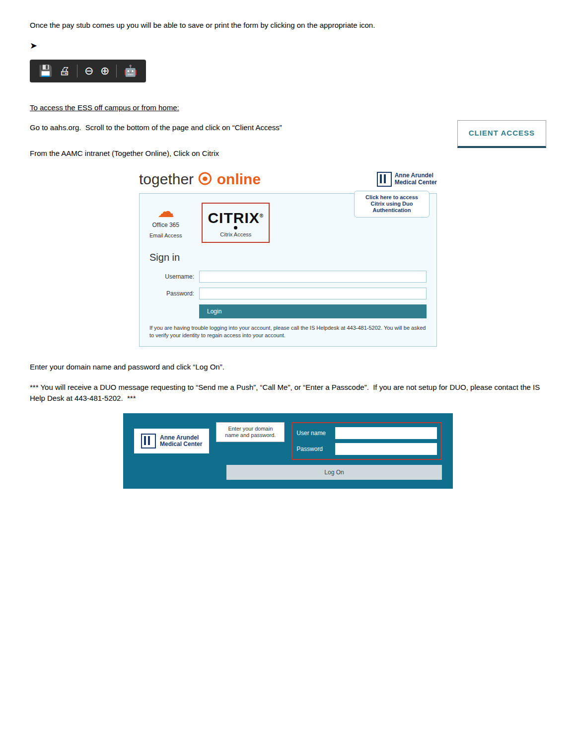Once the pay stub comes up you will be able to save or print the form by clicking on the appropriate icon.
➤
💾 🖨 ⊖ ⊕ 🤖
To access the ESS off campus or from home:
Go to aahs.org. Scroll to the bottom of the page and click on “Client Access”
CLIENT ACCESS
From the AAMC intranet (Together Online), Click on Citrix
together ⦿ online
Anne Arundel
Medical Center
Click here to access Citrix using Duo Authentication
☁
Office 365
Email Access
CITRIX®
Citrix Access
Sign in
Username:
Password:
Login
If you are having trouble logging into your account, please call the IS Helpdesk at 443-481-5202. You will be asked to verify your identity to regain access into your account.
Enter your domain name and password and click “Log On”.
*** You will receive a DUO message requesting to “Send me a Push”, “Call Me”, or “Enter a Passcode”. If you are not setup for DUO, please contact the IS Help Desk at 443-481-5202. ***
Anne Arundel
Medical Center
Enter your domain name and password.
User name
Password
Log On